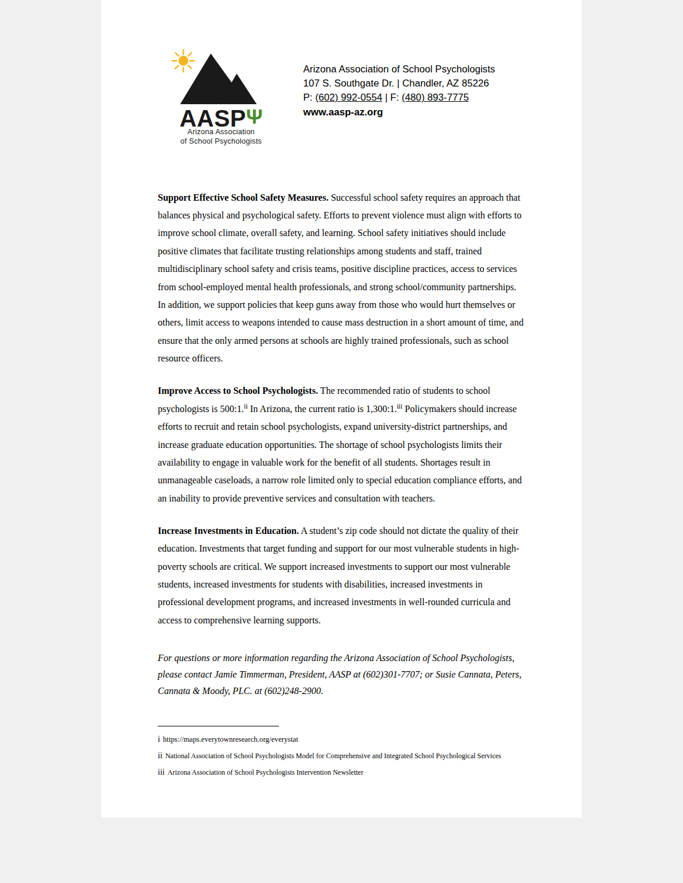☀
AASP Ψ
Arizona Association
of School Psychologists
Arizona Association of School Psychologists
107 S. Southgate Dr. | Chandler, AZ 85226
P: (602) 992-0554 | F: (480) 893-7775
www.aasp-az.org
Support Effective School Safety Measures. Successful school safety requires an approach that balances physical and psychological safety. Efforts to prevent violence must align with efforts to improve school climate, overall safety, and learning. School safety initiatives should include positive climates that facilitate trusting relationships among students and staff, trained multidisciplinary school safety and crisis teams, positive discipline practices, access to services from school-employed mental health professionals, and strong school/community partnerships. In addition, we support policies that keep guns away from those who would hurt themselves or others, limit access to weapons intended to cause mass destruction in a short amount of time, and ensure that the only armed persons at schools are highly trained professionals, such as school resource officers.
Improve Access to School Psychologists. The recommended ratio of students to school psychologists is 500:1.ii In Arizona, the current ratio is 1,300:1.iii Policymakers should increase efforts to recruit and retain school psychologists, expand university-district partnerships, and increase graduate education opportunities. The shortage of school psychologists limits their availability to engage in valuable work for the benefit of all students. Shortages result in unmanageable caseloads, a narrow role limited only to special education compliance efforts, and an inability to provide preventive services and consultation with teachers.
Increase Investments in Education. A student’s zip code should not dictate the quality of their education. Investments that target funding and support for our most vulnerable students in high-poverty schools are critical. We support increased investments to support our most vulnerable students, increased investments for students with disabilities, increased investments in professional development programs, and increased investments in well-rounded curricula and access to comprehensive learning supports.
For questions or more information regarding the Arizona Association of School Psychologists, please contact Jamie Timmerman, President, AASP at (602)301-7707; or Susie Cannata, Peters, Cannata & Moody, PLC. at (602)248-2900.
ihttps://maps.everytownresearch.org/everystat
ii National Association of School Psychologists Model for Comprehensive and Integrated School Psychological Services
iii Arizona Association of School Psychologists Intervention Newsletter